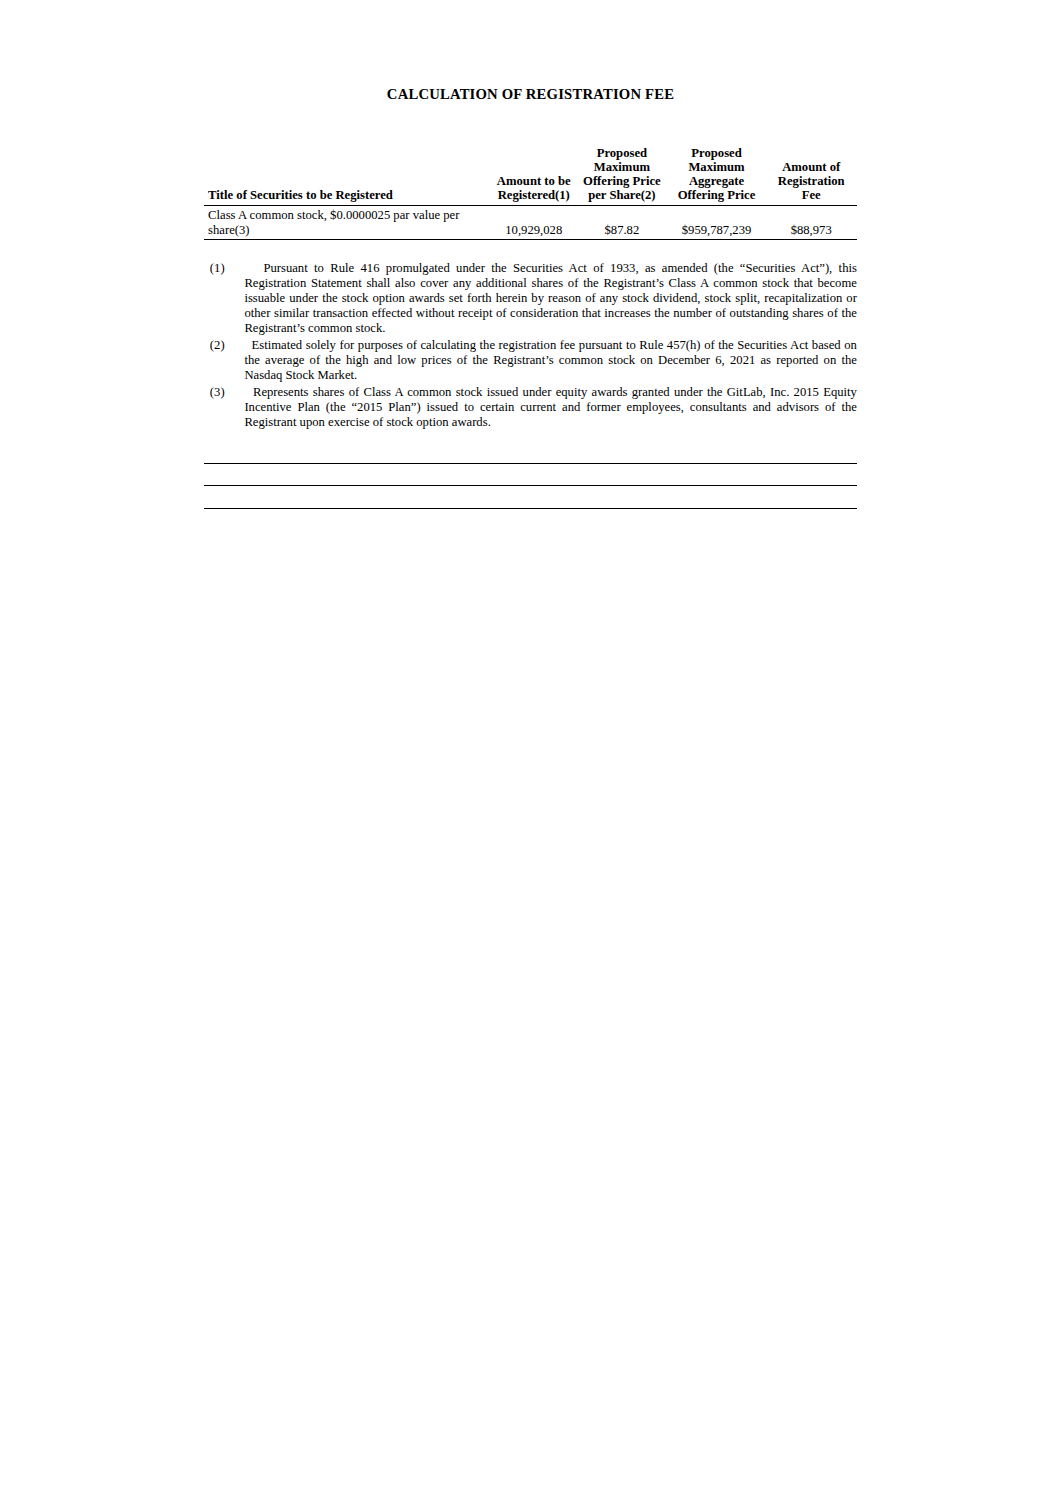CALCULATION OF REGISTRATION FEE
| Title of Securities to be Registered | Amount to be Registered(1) | Proposed Maximum Offering Price per Share(2) | Proposed Maximum Aggregate Offering Price | Amount of Registration Fee |
| --- | --- | --- | --- | --- |
| Class A common stock, $0.0000025 par value per share(3) | 10,929,028 | $87.82 | $959,787,239 | $88,973 |
(1) Pursuant to Rule 416 promulgated under the Securities Act of 1933, as amended (the “Securities Act”), this Registration Statement shall also cover any additional shares of the Registrant’s Class A common stock that become issuable under the stock option awards set forth herein by reason of any stock dividend, stock split, recapitalization or other similar transaction effected without receipt of consideration that increases the number of outstanding shares of the Registrant’s common stock.
(2) Estimated solely for purposes of calculating the registration fee pursuant to Rule 457(h) of the Securities Act based on the average of the high and low prices of the Registrant’s common stock on December 6, 2021 as reported on the Nasdaq Stock Market.
(3) Represents shares of Class A common stock issued under equity awards granted under the GitLab, Inc. 2015 Equity Incentive Plan (the “2015 Plan”) issued to certain current and former employees, consultants and advisors of the Registrant upon exercise of stock option awards.